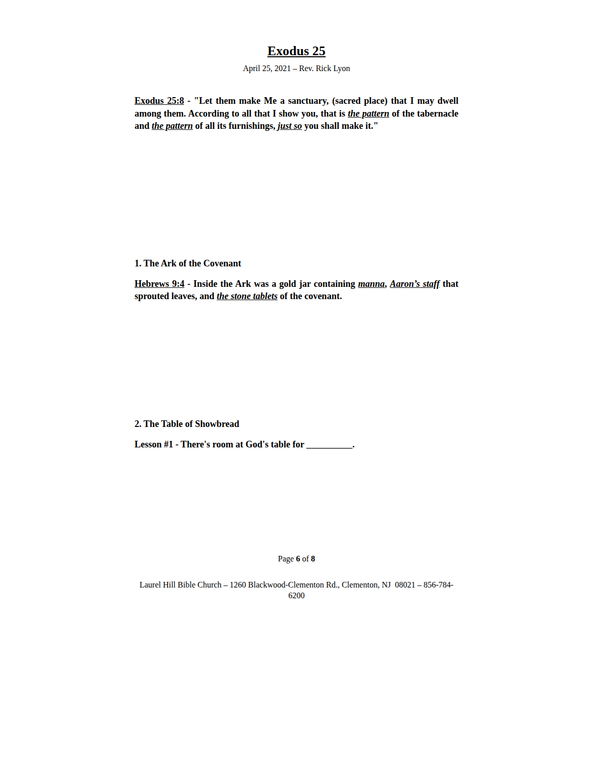Exodus 25
April 25, 2021 – Rev. Rick Lyon
Exodus 25:8 - "Let them make Me a sanctuary, (sacred place) that I may dwell among them. According to all that I show you, that is the pattern of the tabernacle and the pattern of all its furnishings, just so you shall make it."
1. The Ark of the Covenant
Hebrews 9:4 - Inside the Ark was a gold jar containing manna, Aaron’s staff that sprouted leaves, and the stone tablets of the covenant.
2. The Table of Showbread
Lesson #1 - There's room at God's table for __________.
Page 6 of 8
Laurel Hill Bible Church – 1260 Blackwood-Clementon Rd., Clementon, NJ 08021 – 856-784-6200